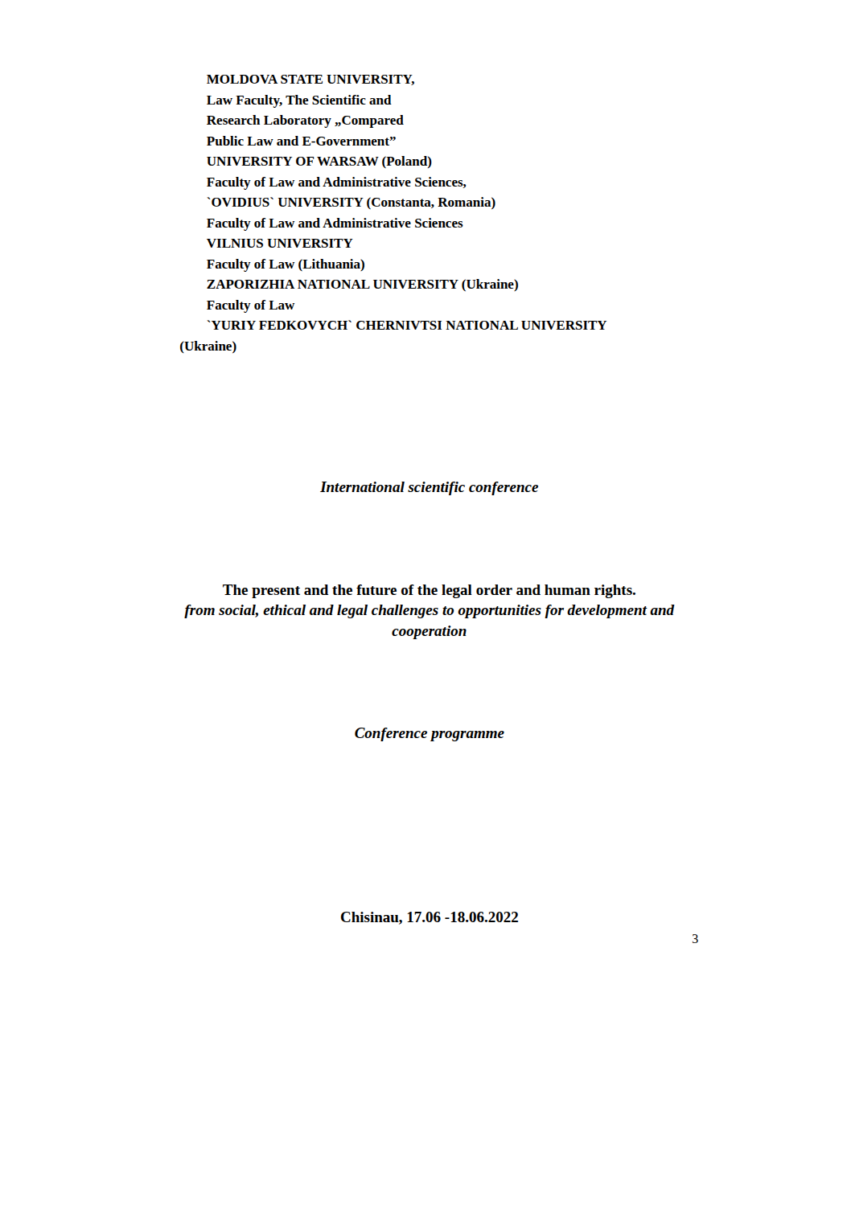MOLDOVA STATE UNIVERSITY,
Law Faculty, The Scientific and
Research Laboratory „Compared
Public Law and E-Government”
UNIVERSITY OF WARSAW (Poland)
Faculty of Law and Administrative Sciences,
`OVIDIUS` UNIVERSITY (Constanta, Romania)
Faculty of Law and Administrative Sciences
VILNIUS UNIVERSITY
Faculty of Law (Lithuania)
ZAPORIZHIA NATIONAL UNIVERSITY (Ukraine)
Faculty of Law
`YURIY FEDKOVYCH` CHERNIVTSI NATIONAL UNIVERSITY
(Ukraine)
International scientific conference
The present and the future of the legal order and human rights. from social, ethical and legal challenges to opportunities for development and cooperation
Conference programme
Chisinau, 17.06 -18.06.2022
3